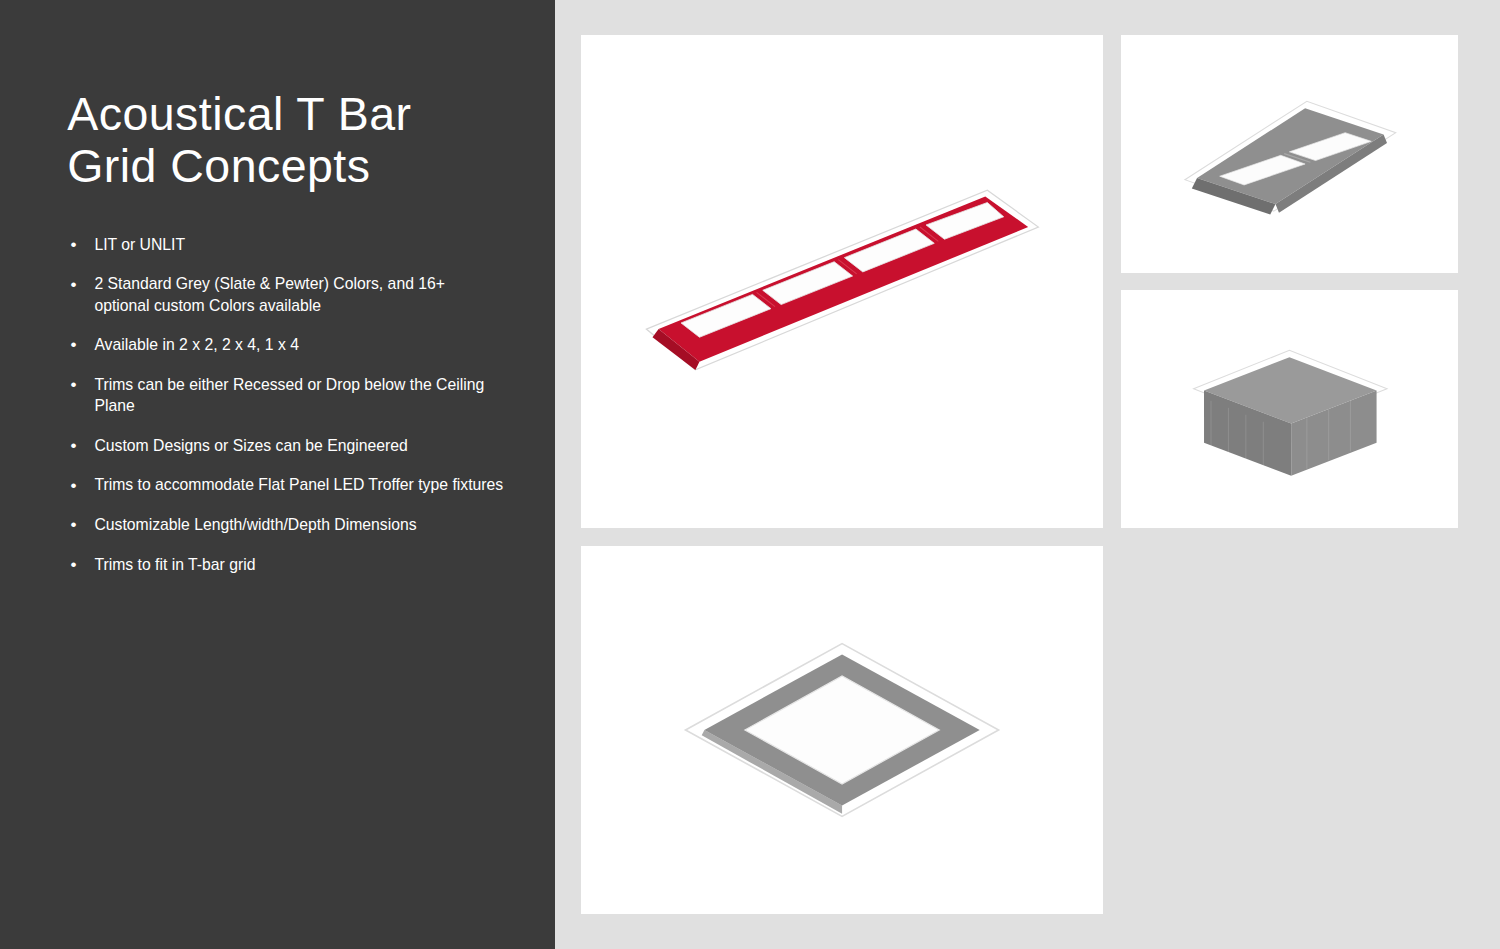Acoustical T Bar Grid Concepts
LIT or UNLIT
2 Standard Grey (Slate & Pewter) Colors, and 16+ optional custom Colors available
Available in 2 x 2, 2 x 4, 1 x 4
Trims can be either Recessed or Drop below the Ceiling Plane
Custom Designs or Sizes can be Engineered
Trims to accommodate Flat Panel LED Troffer type fixtures
Customizable Length/width/Depth Dimensions
Trims to fit in T-bar grid
Red four-panel lit acoustical T-bar trim
Grey felt two-panel trim
Unlit grey felt square block
Recessed square lit trim with felt border